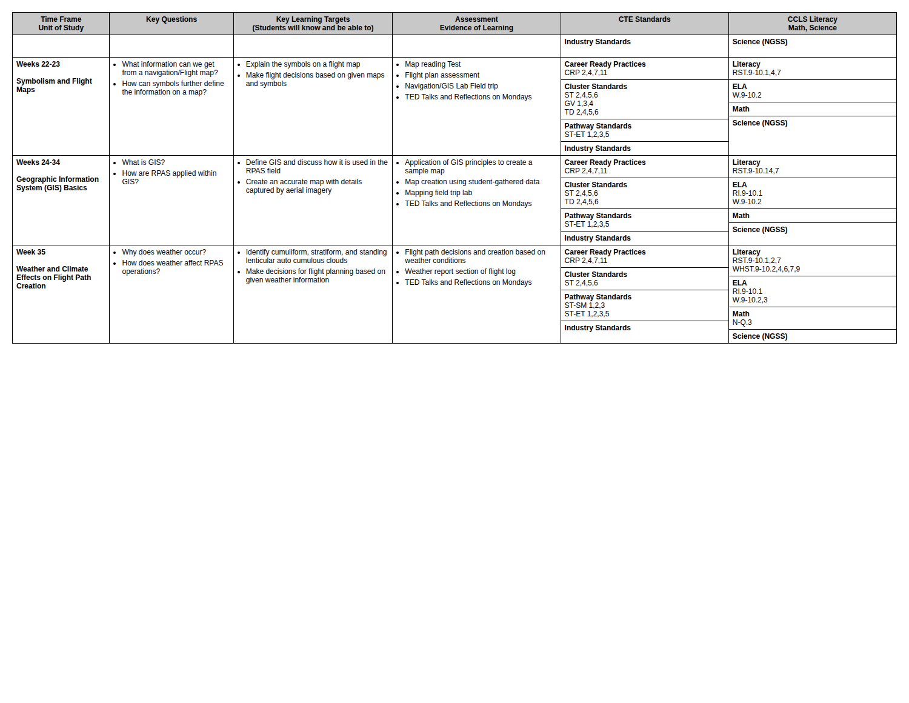| Time Frame Unit of Study | Key Questions | Key Learning Targets (Students will know and be able to) | Assessment Evidence of Learning | CTE Standards | CCLS Literacy Math, Science |
| --- | --- | --- | --- | --- | --- |
| | | | | Industry Standards | Science (NGSS) |
| Weeks 22-23 Symbolism and Flight Maps | What information can we get from a navigation/Flight map? How can symbols further define the information on a map? | Explain the symbols on a flight map Make flight decisions based on given maps and symbols | Map reading Test Flight plan assessment Navigation/GIS Lab Field trip TED Talks and Reflections on Mondays | / Career Ready Practices CRP 2,4,7,11 / / Cluster Standards ST 2,4,5,6 GV 1,3,4 TD 2,4,5,6 / / Pathway Standards ST-ET 1,2,3,5 / / Industry Standards / | / Literacy RST.9-10.1,4,7 / / ELA W.9-10.2 / / Math / / Science (NGSS) / |
| Weeks 24-34 Geographic Information System (GIS) Basics | What is GIS? How are RPAS applied within GIS? | Define GIS and discuss how it is used in the RPAS field Create an accurate map with details captured by aerial imagery | Application of GIS principles to create a sample map Map creation using student-gathered data Mapping field trip lab TED Talks and Reflections on Mondays | / Career Ready Practices CRP 2,4,7,11 / / Cluster Standards ST 2,4,5,6 TD 2,4,5,6 / / Pathway Standards ST-ET 1,2,3,5 / / Industry Standards / | / Literacy RST.9-10.14,7 / / ELA RI.9-10.1 W.9-10.2 / / Math / / Science (NGSS) / |
| Week 35 Weather and Climate Effects on Flight Path Creation | Why does weather occur? How does weather affect RPAS operations? | Identify cumuliform, stratiform, and standing lenticular auto cumulous clouds Make decisions for flight planning based on given weather information | Flight path decisions and creation based on weather conditions Weather report section of flight log TED Talks and Reflections on Mondays | / Career Ready Practices CRP 2,4,7,11 / / Cluster Standards ST 2,4,5,6 / / Pathway Standards ST-SM 1,2,3 ST-ET 1,2,3,5 / / Industry Standards / | / Literacy RST.9-10.1,2,7 WHST.9-10.2,4,6,7,9 / / ELA RI.9-10.1 W.9-10.2,3 / / Math N-Q.3 / / Science (NGSS) / |